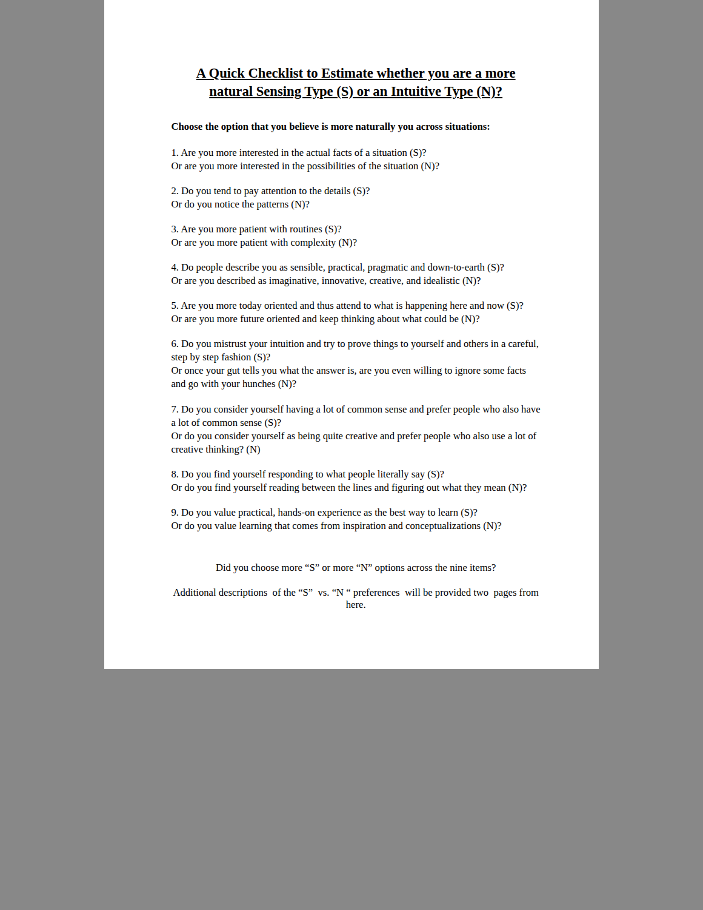A Quick Checklist to Estimate whether you are a more natural Sensing Type (S) or an Intuitive Type (N)?
Choose the option that you believe is more naturally you across situations:
1. Are you more interested in the actual facts of a situation (S)?
Or are you more interested in the possibilities of the situation (N)?
2. Do you tend to pay attention to the details (S)?
Or do you notice the patterns (N)?
3. Are you more patient with routines (S)?
Or are you more patient with complexity (N)?
4. Do people describe you as sensible, practical, pragmatic and down-to-earth (S)?
Or are you described as imaginative, innovative, creative, and idealistic (N)?
5. Are you more today oriented and thus attend to what is happening here and now (S)?
Or are you more future oriented and keep thinking about what could be (N)?
6. Do you mistrust your intuition and try to prove things to yourself and others in a careful, step by step fashion (S)?
Or once your gut tells you what the answer is, are you even willing to ignore some facts and go with your hunches (N)?
7. Do you consider yourself having a lot of common sense and prefer people who also have a lot of common sense (S)?
Or do you consider yourself as being quite creative and prefer people who also use a lot of creative thinking? (N)
8. Do you find yourself responding to what people literally say (S)?
Or do you find yourself reading between the lines and figuring out what they mean (N)?
9. Do you value practical, hands-on experience as the best way to learn (S)?
Or do you value learning that comes from inspiration and conceptualizations (N)?
Did you choose more “S” or more “N” options across the nine items?
Additional descriptions of the “S” vs. “N “ preferences will be provided two pages from here.